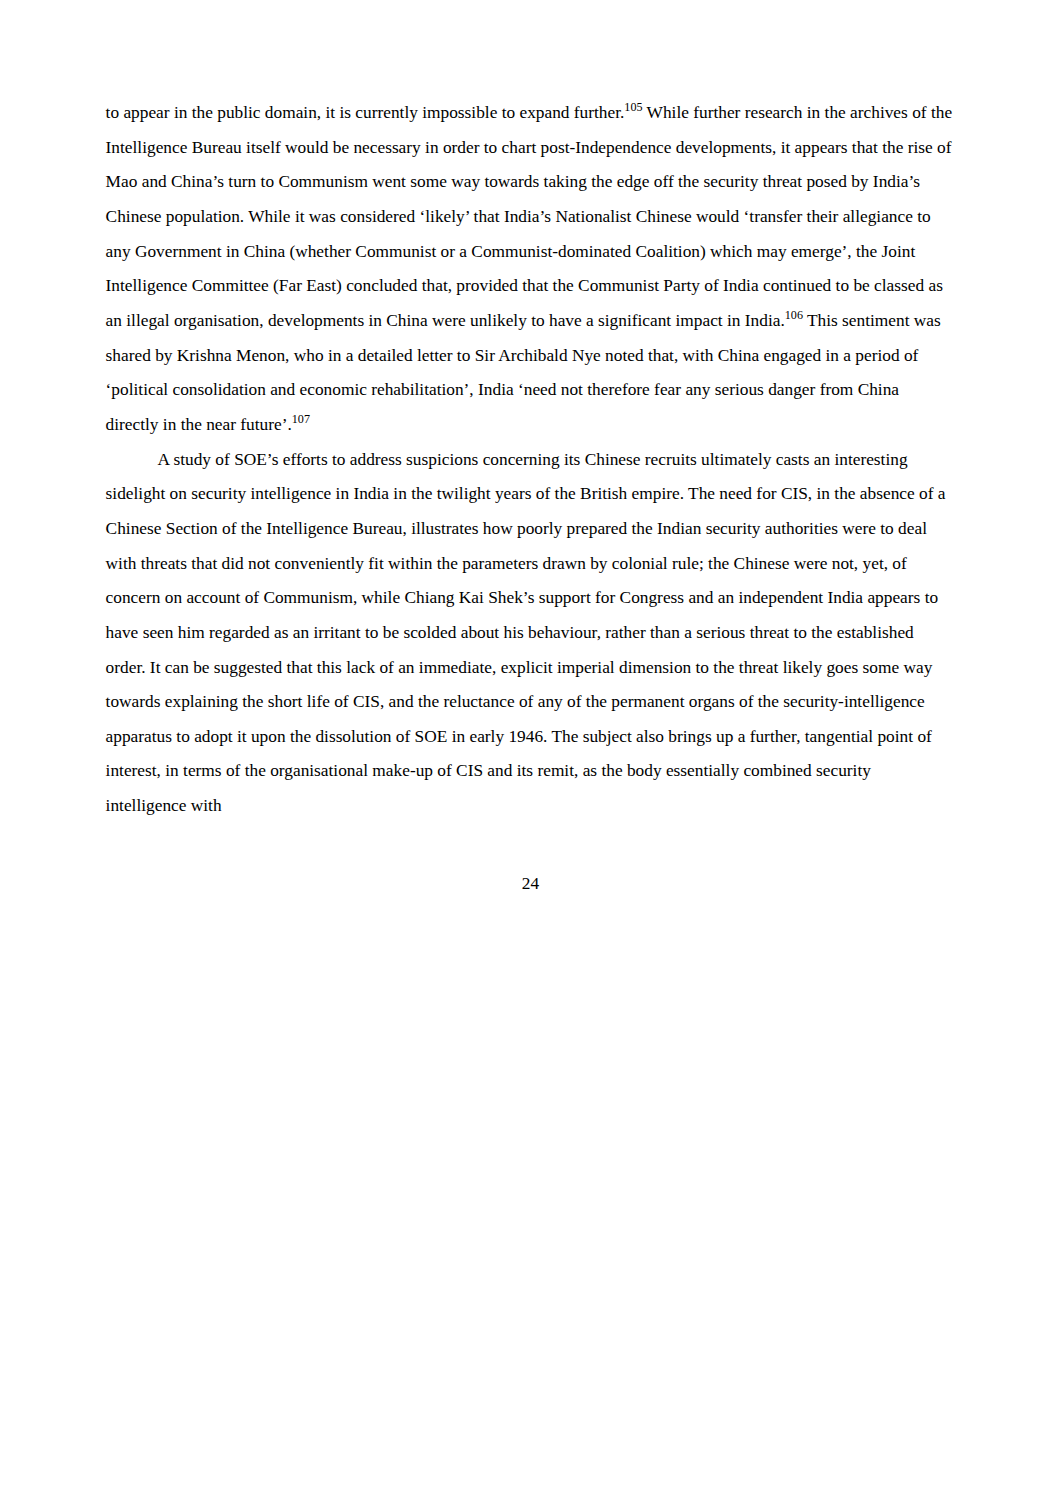to appear in the public domain, it is currently impossible to expand further.105 While further research in the archives of the Intelligence Bureau itself would be necessary in order to chart post-Independence developments, it appears that the rise of Mao and China’s turn to Communism went some way towards taking the edge off the security threat posed by India’s Chinese population. While it was considered ‘likely’ that India’s Nationalist Chinese would ‘transfer their allegiance to any Government in China (whether Communist or a Communist-dominated Coalition) which may emerge’, the Joint Intelligence Committee (Far East) concluded that, provided that the Communist Party of India continued to be classed as an illegal organisation, developments in China were unlikely to have a significant impact in India.106 This sentiment was shared by Krishna Menon, who in a detailed letter to Sir Archibald Nye noted that, with China engaged in a period of ‘political consolidation and economic rehabilitation’, India ‘need not therefore fear any serious danger from China directly in the near future’.107
A study of SOE’s efforts to address suspicions concerning its Chinese recruits ultimately casts an interesting sidelight on security intelligence in India in the twilight years of the British empire. The need for CIS, in the absence of a Chinese Section of the Intelligence Bureau, illustrates how poorly prepared the Indian security authorities were to deal with threats that did not conveniently fit within the parameters drawn by colonial rule; the Chinese were not, yet, of concern on account of Communism, while Chiang Kai Shek’s support for Congress and an independent India appears to have seen him regarded as an irritant to be scolded about his behaviour, rather than a serious threat to the established order. It can be suggested that this lack of an immediate, explicit imperial dimension to the threat likely goes some way towards explaining the short life of CIS, and the reluctance of any of the permanent organs of the security-intelligence apparatus to adopt it upon the dissolution of SOE in early 1946. The subject also brings up a further, tangential point of interest, in terms of the organisational make-up of CIS and its remit, as the body essentially combined security intelligence with
24